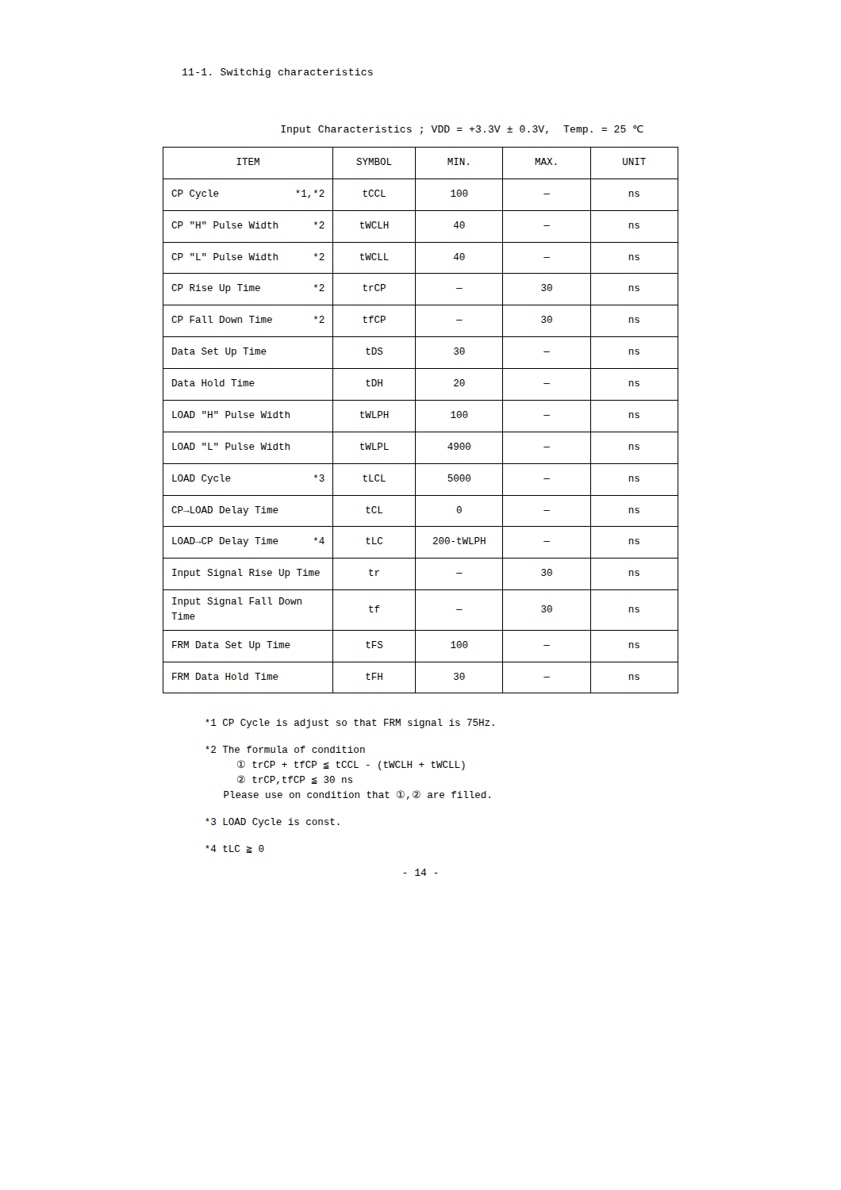11-1. Switchig characteristics
Input Characteristics ; VDD = +3.3V ± 0.3V, Temp. = 25 ℃
| ITEM | SYMBOL | MIN. | MAX. | UNIT |
| --- | --- | --- | --- | --- |
| CP Cycle *1,*2 | tCCL | 100 | — | ns |
| CP "H" Pulse Width *2 | tWCLH | 40 | — | ns |
| CP "L" Pulse Width *2 | tWCLL | 40 | — | ns |
| CP Rise Up Time *2 | trCP | — | 30 | ns |
| CP Fall Down Time *2 | tfCP | — | 30 | ns |
| Data Set Up Time | tDS | 30 | — | ns |
| Data Hold Time | tDH | 20 | — | ns |
| LOAD "H" Pulse Width | tWLPH | 100 | — | ns |
| LOAD "L" Pulse Width | tWLPL | 4900 | — | ns |
| LOAD Cycle *3 | tLCL | 5000 | — | ns |
| CP→LOAD Delay Time | tCL | 0 | — | ns |
| LOAD→CP Delay Time *4 | tLC | 200-tWLPH | — | ns |
| Input Signal Rise Up Time | tr | — | 30 | ns |
| Input Signal Fall Down Time | tf | — | 30 | ns |
| FRM Data Set Up Time | tFS | 100 | — | ns |
| FRM Data Hold Time | tFH | 30 | — | ns |
*1 CP Cycle is adjust so that FRM signal is 75Hz.
*2 The formula of condition
① trCP + tfCP ≦ tCCL - (tWCLH + tWCLL)
② trCP,tfCP ≦ 30 ns
Please use on condition that ①,② are filled.
*3 LOAD Cycle is const.
*4 tLC ≧ 0
- 14 -